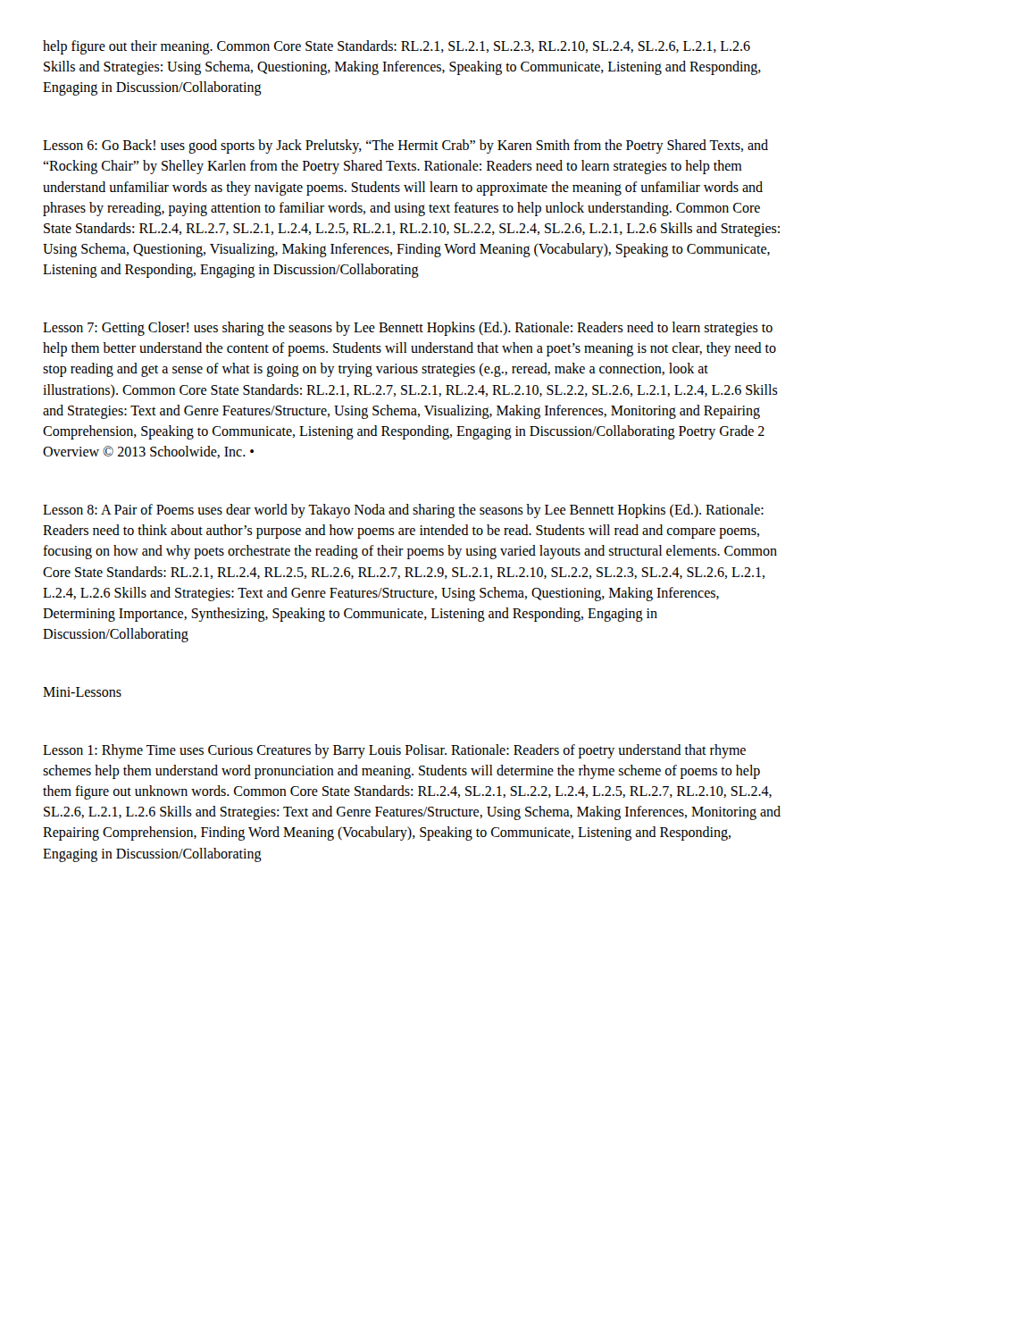help figure out their meaning. Common Core State Standards: RL.2.1, SL.2.1, SL.2.3, RL.2.10, SL.2.4, SL.2.6, L.2.1, L.2.6 Skills and Strategies: Using Schema, Questioning, Making Inferences, Speaking to Communicate, Listening and Responding, Engaging in Discussion/Collaborating
Lesson 6: Go Back! uses good sports by Jack Prelutsky, “The Hermit Crab” by Karen Smith from the Poetry Shared Texts, and “Rocking Chair” by Shelley Karlen from the Poetry Shared Texts. Rationale: Readers need to learn strategies to help them understand unfamiliar words as they navigate poems. Students will learn to approximate the meaning of unfamiliar words and phrases by rereading, paying attention to familiar words, and using text features to help unlock understanding. Common Core State Standards: RL.2.4, RL.2.7, SL.2.1, L.2.4, L.2.5, RL.2.1, RL.2.10, SL.2.2, SL.2.4, SL.2.6, L.2.1, L.2.6 Skills and Strategies: Using Schema, Questioning, Visualizing, Making Inferences, Finding Word Meaning (Vocabulary), Speaking to Communicate, Listening and Responding, Engaging in Discussion/Collaborating
Lesson 7: Getting Closer! uses sharing the seasons by Lee Bennett Hopkins (Ed.). Rationale: Readers need to learn strategies to help them better understand the content of poems. Students will understand that when a poet’s meaning is not clear, they need to stop reading and get a sense of what is going on by trying various strategies (e.g., reread, make a connection, look at illustrations). Common Core State Standards: RL.2.1, RL.2.7, SL.2.1, RL.2.4, RL.2.10, SL.2.2, SL.2.6, L.2.1, L.2.4, L.2.6 Skills and Strategies: Text and Genre Features/Structure, Using Schema, Visualizing, Making Inferences, Monitoring and Repairing Comprehension, Speaking to Communicate, Listening and Responding, Engaging in Discussion/Collaborating Poetry Grade 2 Overview © 2013 Schoolwide, Inc. •
Lesson 8: A Pair of Poems uses dear world by Takayo Noda and sharing the seasons by Lee Bennett Hopkins (Ed.). Rationale: Readers need to think about author’s purpose and how poems are intended to be read. Students will read and compare poems, focusing on how and why poets orchestrate the reading of their poems by using varied layouts and structural elements. Common Core State Standards: RL.2.1, RL.2.4, RL.2.5, RL.2.6, RL.2.7, RL.2.9, SL.2.1, RL.2.10, SL.2.2, SL.2.3, SL.2.4, SL.2.6, L.2.1, L.2.4, L.2.6 Skills and Strategies: Text and Genre Features/Structure, Using Schema, Questioning, Making Inferences, Determining Importance, Synthesizing, Speaking to Communicate, Listening and Responding, Engaging in Discussion/Collaborating
Mini-Lessons
Lesson 1: Rhyme Time uses Curious Creatures by Barry Louis Polisar. Rationale: Readers of poetry understand that rhyme schemes help them understand word pronunciation and meaning. Students will determine the rhyme scheme of poems to help them figure out unknown words. Common Core State Standards: RL.2.4, SL.2.1, SL.2.2, L.2.4, L.2.5, RL.2.7, RL.2.10, SL.2.4, SL.2.6, L.2.1, L.2.6 Skills and Strategies: Text and Genre Features/Structure, Using Schema, Making Inferences, Monitoring and Repairing Comprehension, Finding Word Meaning (Vocabulary), Speaking to Communicate, Listening and Responding, Engaging in Discussion/Collaborating